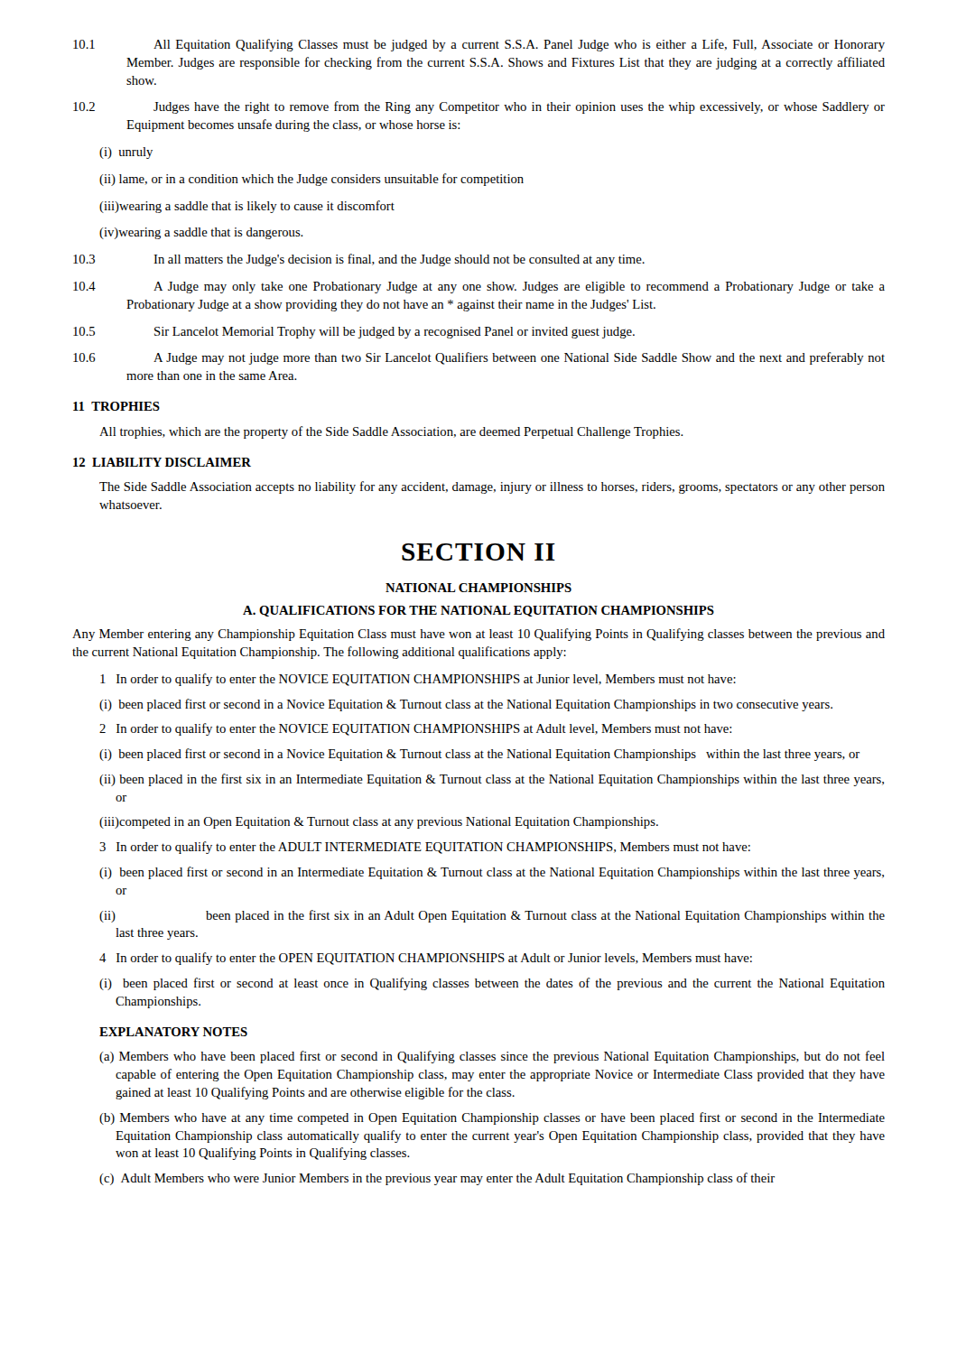10.1 All Equitation Qualifying Classes must be judged by a current S.S.A. Panel Judge who is either a Life, Full, Associate or Honorary Member. Judges are responsible for checking from the current S.S.A. Shows and Fixtures List that they are judging at a correctly affiliated show.
10.2 Judges have the right to remove from the Ring any Competitor who in their opinion uses the whip excessively, or whose Saddlery or Equipment becomes unsafe during the class, or whose horse is:
(i) unruly
(ii) lame, or in a condition which the Judge considers unsuitable for competition
(iii)wearing a saddle that is likely to cause it discomfort
(iv)wearing a saddle that is dangerous.
10.3 In all matters the Judge's decision is final, and the Judge should not be consulted at any time.
10.4 A Judge may only take one Probationary Judge at any one show. Judges are eligible to recommend a Probationary Judge or take a Probationary Judge at a show providing they do not have an * against their name in the Judges' List.
10.5 Sir Lancelot Memorial Trophy will be judged by a recognised Panel or invited guest judge.
10.6 A Judge may not judge more than two Sir Lancelot Qualifiers between one National Side Saddle Show and the next and preferably not more than one in the same Area.
11 TROPHIES
All trophies, which are the property of the Side Saddle Association, are deemed Perpetual Challenge Trophies.
12 LIABILITY DISCLAIMER
The Side Saddle Association accepts no liability for any accident, damage, injury or illness to horses, riders, grooms, spectators or any other person whatsoever.
SECTION II
National Championships
A. Qualifications for the National Equitation Championships
Any Member entering any Championship Equitation Class must have won at least 10 Qualifying Points in Qualifying classes between the previous and the current National Equitation Championship. The following additional qualifications apply:
1 In order to qualify to enter the NOVICE EQUITATION CHAMPIONSHIPS at Junior level, Members must not have:
(i) been placed first or second in a Novice Equitation & Turnout class at the National Equitation Championships in two consecutive years.
2 In order to qualify to enter the NOVICE EQUITATION CHAMPIONSHIPS at Adult level, Members must not have:
(i) been placed first or second in a Novice Equitation & Turnout class at the National Equitation Championships within the last three years, or
(ii) been placed in the first six in an Intermediate Equitation & Turnout class at the National Equitation Championships within the last three years, or
(iii)competed in an Open Equitation & Turnout class at any previous National Equitation Championships.
3 In order to qualify to enter the ADULT INTERMEDIATE EQUITATION CHAMPIONSHIPS, Members must not have:
(i) been placed first or second in an Intermediate Equitation & Turnout class at the National Equitation Championships within the last three years, or
(ii) been placed in the first six in an Adult Open Equitation & Turnout class at the National Equitation Championships within the last three years.
4 In order to qualify to enter the OPEN EQUITATION CHAMPIONSHIPS at Adult or Junior levels, Members must have:
(i) been placed first or second at least once in Qualifying classes between the dates of the previous and the current the National Equitation Championships.
EXPLANATORY NOTES
(a) Members who have been placed first or second in Qualifying classes since the previous National Equitation Championships, but do not feel capable of entering the Open Equitation Championship class, may enter the appropriate Novice or Intermediate Class provided that they have gained at least 10 Qualifying Points and are otherwise eligible for the class.
(b) Members who have at any time competed in Open Equitation Championship classes or have been placed first or second in the Intermediate Equitation Championship class automatically qualify to enter the current year's Open Equitation Championship class, provided that they have won at least 10 Qualifying Points in Qualifying classes.
(c) Adult Members who were Junior Members in the previous year may enter the Adult Equitation Championship class of their